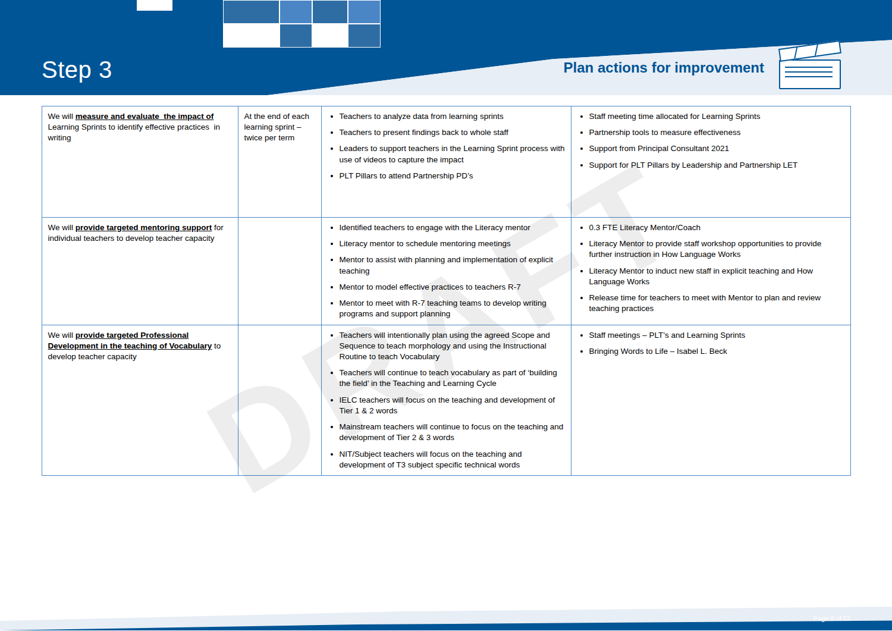Step 3
Plan actions for improvement
| We will measure and evaluate the impact of Learning Sprints to identify effective practices in writing | At the end of each learning sprint – twice per term | Teachers to analyze data from learning sprints Teachers to present findings back to whole staff Leaders to support teachers in the Learning Sprint process with use of videos to capture the impact PLT Pillars to attend Partnership PD’s | Staff meeting time allocated for Learning Sprints Partnership tools to measure effectiveness Support from Principal Consultant 2021 Support for PLT Pillars by Leadership and Partnership LET |
| We will provide targeted mentoring support for individual teachers to develop teacher capacity | | Identified teachers to engage with the Literacy mentor Literacy mentor to schedule mentoring meetings Mentor to assist with planning and implementation of explicit teaching Mentor to model effective practices to teachers R-7 Mentor to meet with R-7 teaching teams to develop writing programs and support planning | 0.3 FTE Literacy Mentor/Coach Literacy Mentor to provide staff workshop opportunities to provide further instruction in How Language Works Literacy Mentor to induct new staff in explicit teaching and How Language Works Release time for teachers to meet with Mentor to plan and review teaching practices |
| We will provide targeted Professional Development in the teaching of Vocabulary to develop teacher capacity | | Teachers will intentionally plan using the agreed Scope and Sequence to teach morphology and using the Instructional Routine to teach Vocabulary Teachers will continue to teach vocabulary as part of ‘building the field’ in the Teaching and Learning Cycle IELC teachers will focus on the teaching and development of Tier 1 & 2 words Mainstream teachers will continue to focus on the teaching and development of Tier 2 & 3 words NIT/Subject teachers will focus on the teaching and development of T3 subject specific technical words | Staff meetings – PLT’s and Learning Sprints Bringing Words to Life – Isabel L. Beck |
DRAFT
Page 8 of 12